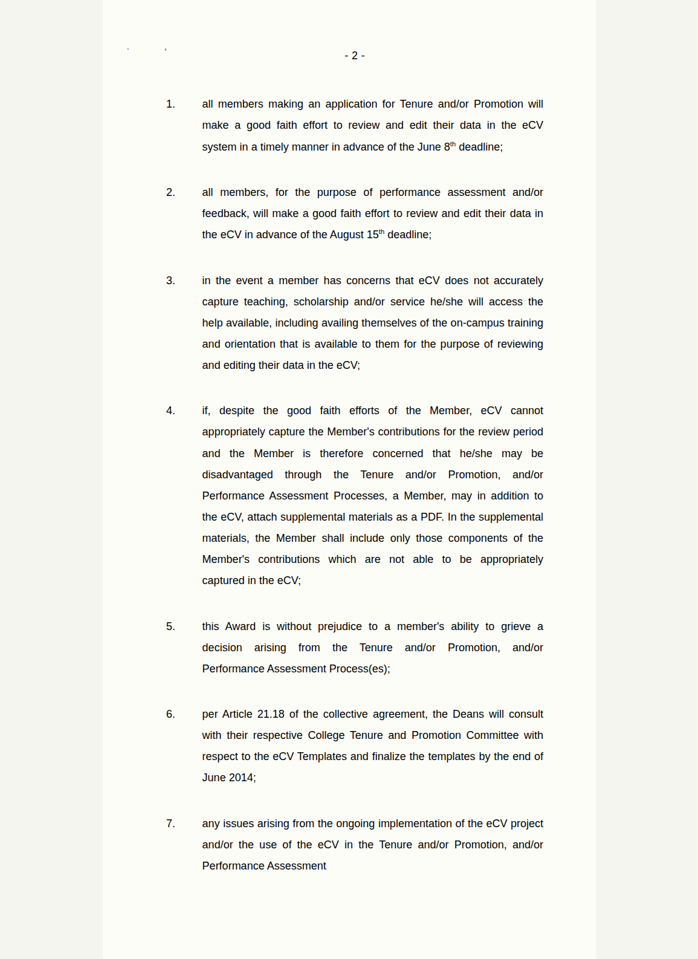. ,
- 2 -
1. all members making an application for Tenure and/or Promotion will make a good faith effort to review and edit their data in the eCV system in a timely manner in advance of the June 8th deadline;
2. all members, for the purpose of performance assessment and/or feedback, will make a good faith effort to review and edit their data in the eCV in advance of the August 15th deadline;
3. in the event a member has concerns that eCV does not accurately capture teaching, scholarship and/or service he/she will access the help available, including availing themselves of the on-campus training and orientation that is available to them for the purpose of reviewing and editing their data in the eCV;
4. if, despite the good faith efforts of the Member, eCV cannot appropriately capture the Member's contributions for the review period and the Member is therefore concerned that he/she may be disadvantaged through the Tenure and/or Promotion, and/or Performance Assessment Processes, a Member, may in addition to the eCV, attach supplemental materials as a PDF. In the supplemental materials, the Member shall include only those components of the Member's contributions which are not able to be appropriately captured in the eCV;
5. this Award is without prejudice to a member's ability to grieve a decision arising from the Tenure and/or Promotion, and/or Performance Assessment Process(es);
6. per Article 21.18 of the collective agreement, the Deans will consult with their respective College Tenure and Promotion Committee with respect to the eCV Templates and finalize the templates by the end of June 2014;
7. any issues arising from the ongoing implementation of the eCV project and/or the use of the eCV in the Tenure and/or Promotion, and/or Performance Assessment